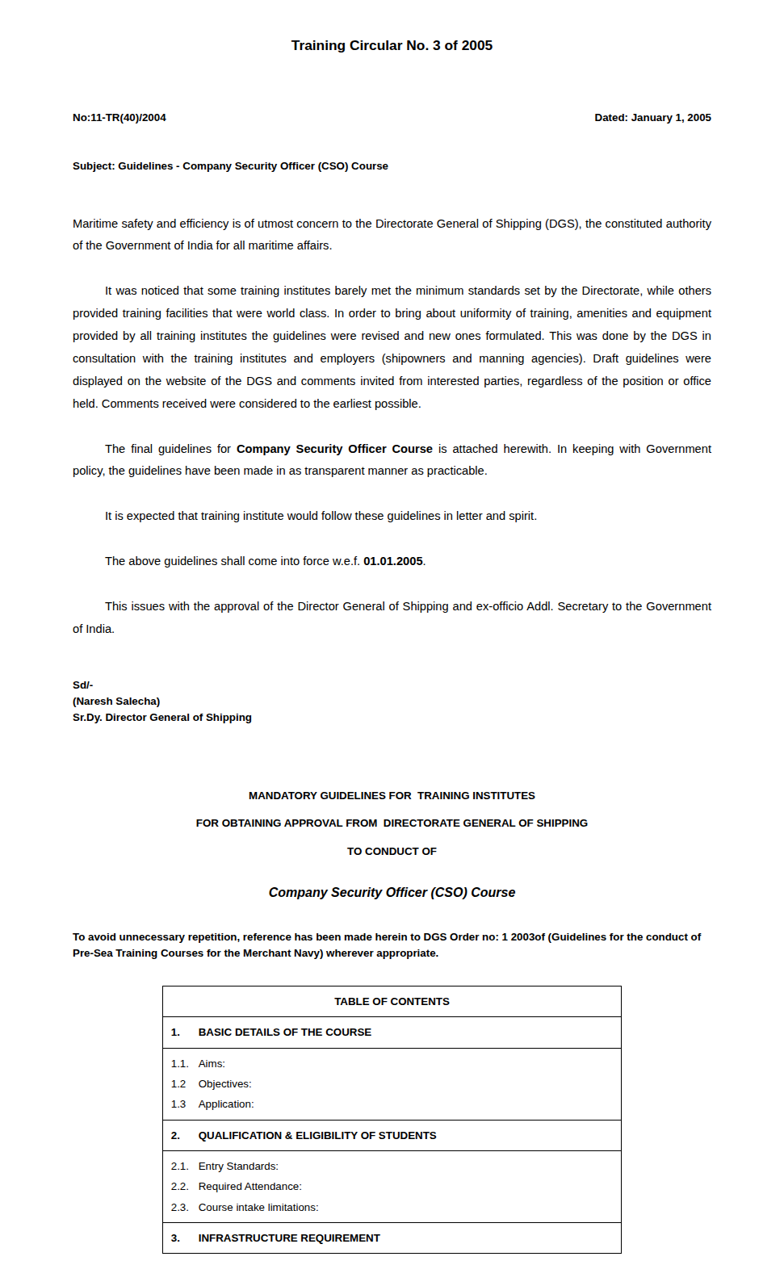Training Circular No. 3 of 2005
No:11-TR(40)/2004 Dated: January 1, 2005
Subject: Guidelines - Company Security Officer (CSO) Course
Maritime safety and efficiency is of utmost concern to the Directorate General of Shipping (DGS), the constituted authority of the Government of India for all maritime affairs.
It was noticed that some training institutes barely met the minimum standards set by the Directorate, while others provided training facilities that were world class. In order to bring about uniformity of training, amenities and equipment provided by all training institutes the guidelines were revised and new ones formulated. This was done by the DGS in consultation with the training institutes and employers (shipowners and manning agencies). Draft guidelines were displayed on the website of the DGS and comments invited from interested parties, regardless of the position or office held. Comments received were considered to the earliest possible.
The final guidelines for Company Security Officer Course is attached herewith. In keeping with Government policy, the guidelines have been made in as transparent manner as practicable.
It is expected that training institute would follow these guidelines in letter and spirit.
The above guidelines shall come into force w.e.f. 01.01.2005.
This issues with the approval of the Director General of Shipping and ex-officio Addl. Secretary to the Government of India.
Sd/-
(Naresh Salecha)
Sr.Dy. Director General of Shipping
MANDATORY GUIDELINES FOR TRAINING INSTITUTES
FOR OBTAINING APPROVAL FROM DIRECTORATE GENERAL OF SHIPPING
TO CONDUCT OF
Company Security Officer (CSO) Course
To avoid unnecessary repetition, reference has been made herein to DGS Order no: 1 2003of (Guidelines for the conduct of Pre-Sea Training Courses for the Merchant Navy) wherever appropriate.
| TABLE OF CONTENTS |
| 1. BASIC DETAILS OF THE COURSE |
| 1.1. Aims: 1.2 Objectives: 1.3 Application: |
| 2. QUALIFICATION & ELIGIBILITY OF STUDENTS |
| 2.1. Entry Standards: 2.2. Required Attendance: 2.3. Course intake limitations: |
| 3. INFRASTRUCTURE REQUIREMENT |